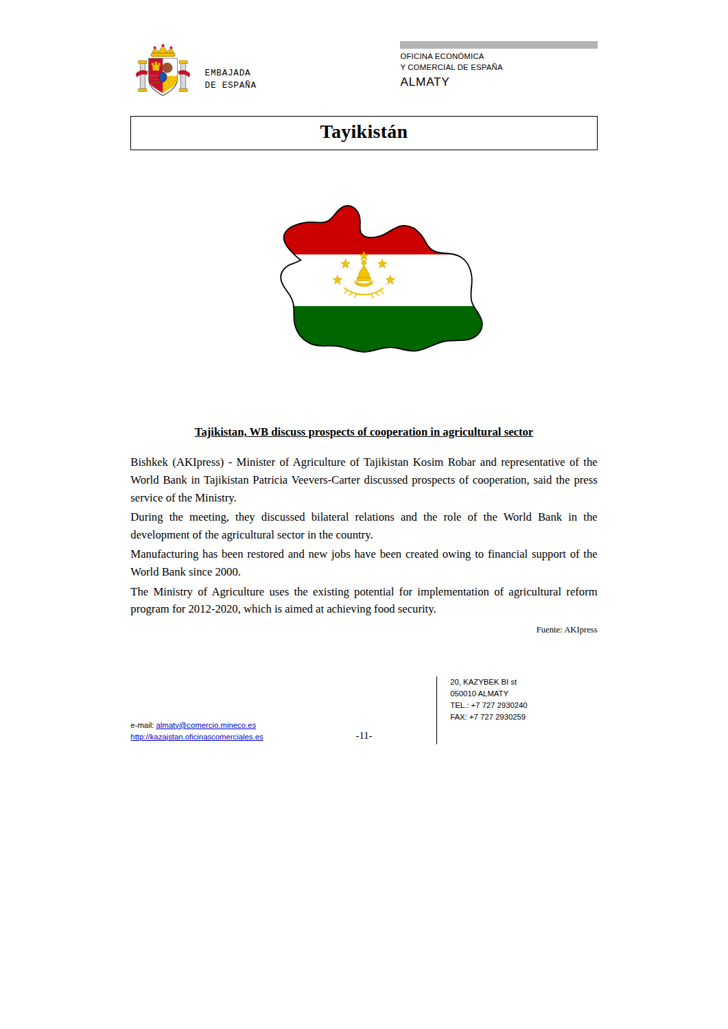EMBAJADA
DE ESPAÑA
OFICINA ECONÓMICA
Y COMERCIAL DE ESPAÑA
ALMATY
Tayikistán
Tajikistan, WB discuss prospects of cooperation in agricultural sector
Bishkek (AKIpress) - Minister of Agriculture of Tajikistan Kosim Robar and representative of the World Bank in Tajikistan Patricia Veevers-Carter discussed prospects of cooperation, said the press service of the Ministry.
During the meeting, they discussed bilateral relations and the role of the World Bank in the development of the agricultural sector in the country.
Manufacturing has been restored and new jobs have been created owing to financial support of the World Bank since 2000.
The Ministry of Agriculture uses the existing potential for implementation of agricultural reform program for 2012-2020, which is aimed at achieving food security.
Fuente: AKIpress
e-mail: almaty@comercio.mineco.es
http://kazajstan.oficinascomerciales.es
-11-
20, KAZYBEK BI st
050010 ALMATY
TEL.: +7 727 2930240
FAX: +7 727 2930259